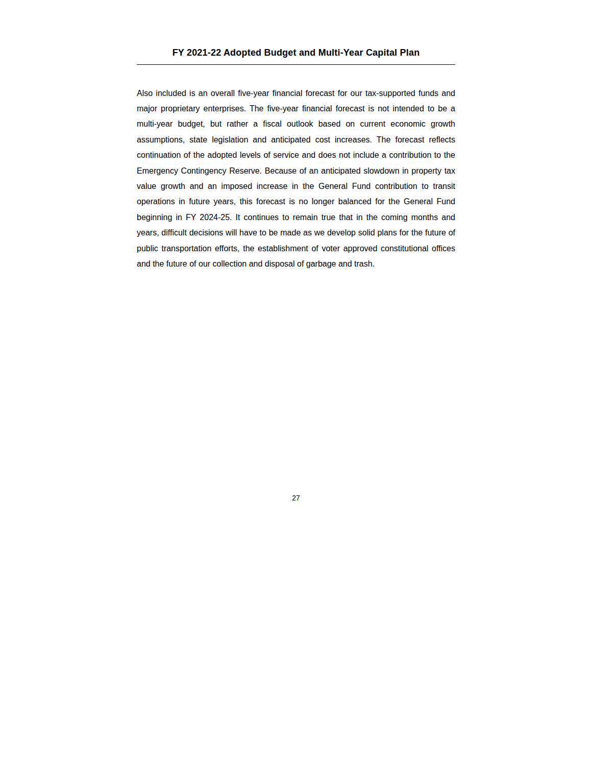FY 2021-22 Adopted Budget and Multi-Year Capital Plan
Also included is an overall five-year financial forecast for our tax-supported funds and major proprietary enterprises. The five-year financial forecast is not intended to be a multi-year budget, but rather a fiscal outlook based on current economic growth assumptions, state legislation and anticipated cost increases. The forecast reflects continuation of the adopted levels of service and does not include a contribution to the Emergency Contingency Reserve. Because of an anticipated slowdown in property tax value growth and an imposed increase in the General Fund contribution to transit operations in future years, this forecast is no longer balanced for the General Fund beginning in FY 2024-25. It continues to remain true that in the coming months and years, difficult decisions will have to be made as we develop solid plans for the future of public transportation efforts, the establishment of voter approved constitutional offices and the future of our collection and disposal of garbage and trash.
27